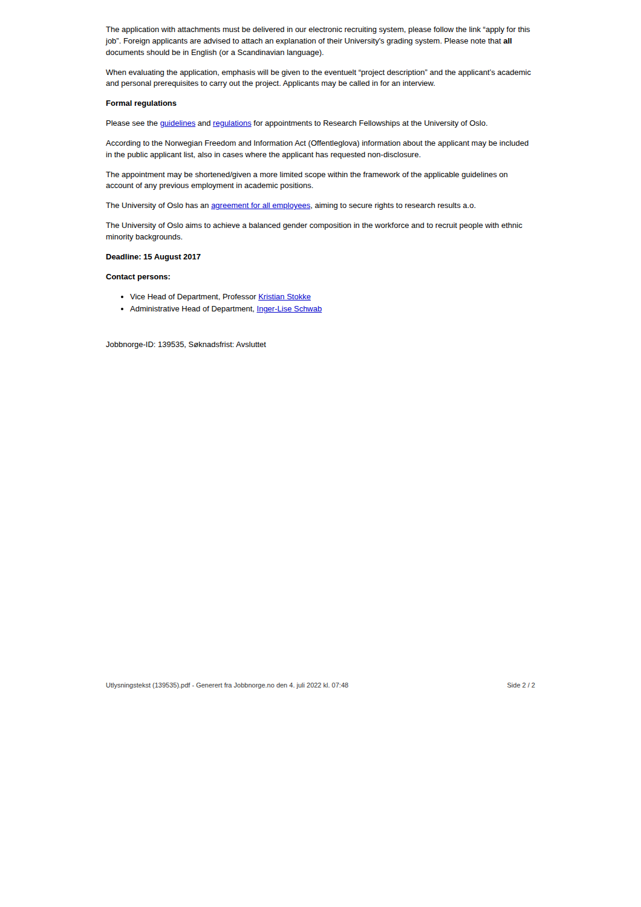The application with attachments must be delivered in our electronic recruiting system, please follow the link “apply for this job”. Foreign applicants are advised to attach an explanation of their University's grading system. Please note that all documents should be in English (or a Scandinavian language).
When evaluating the application, emphasis will be given to the eventuelt “project description” and the applicant’s academic and personal prerequisites to carry out the project. Applicants may be called in for an interview.
Formal regulations
Please see the guidelines and regulations for appointments to Research Fellowships at the University of Oslo.
According to the Norwegian Freedom and Information Act (Offentleglova) information about the applicant may be included in the public applicant list, also in cases where the applicant has requested non-disclosure.
The appointment may be shortened/given a more limited scope within the framework of the applicable guidelines on account of any previous employment in academic positions.
The University of Oslo has an agreement for all employees, aiming to secure rights to research results a.o.
The University of Oslo aims to achieve a balanced gender composition in the workforce and to recruit people with ethnic minority backgrounds.
Deadline: 15 August 2017
Contact persons:
Vice Head of Department, Professor Kristian Stokke
Administrative Head of Department, Inger-Lise Schwab
Jobbnorge-ID: 139535, Søknadsfrist: Avsluttet
Utlysningstekst (139535).pdf - Generert fra Jobbnorge.no den 4. juli 2022 kl. 07:48 Side 2 / 2